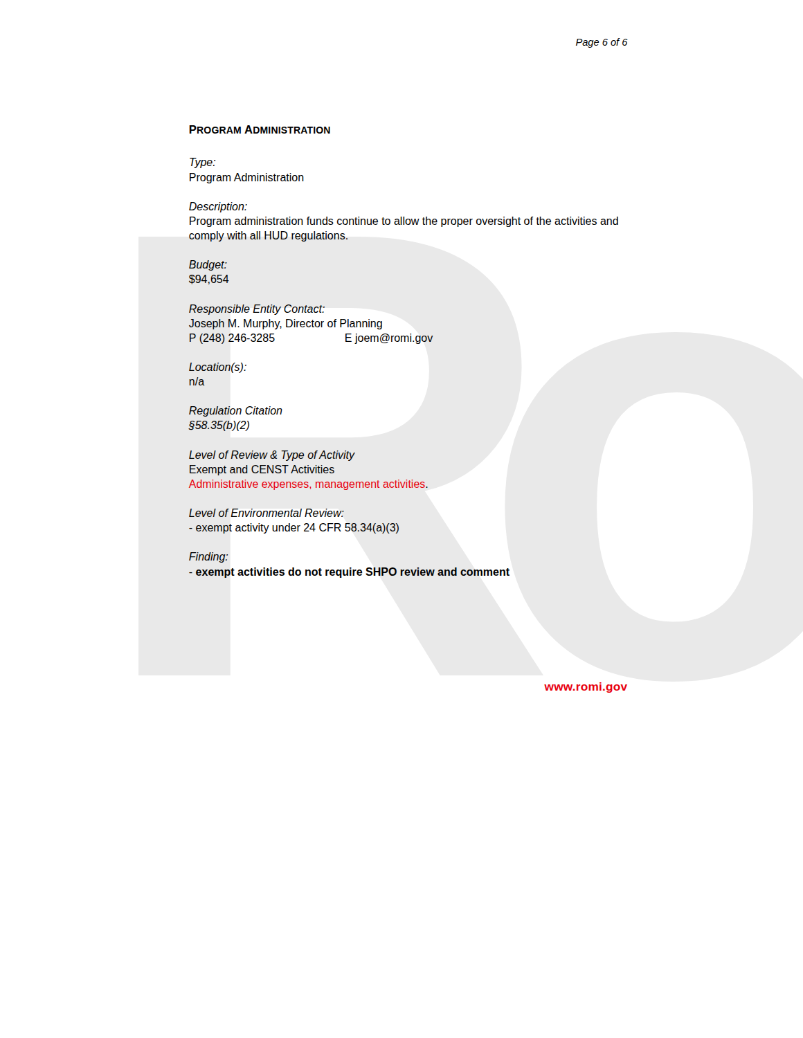Ro
Page 6 of 6
PROGRAM ADMINISTRATION
Type: Program Administration
Description: Program administration funds continue to allow the proper oversight of the activities and comply with all HUD regulations.
Budget: $94,654
Responsible Entity Contact: Joseph M. Murphy, Director of Planning P (248) 246-3285E joem@romi.gov
Location(s): n/a
Regulation Citation §58.35(b)(2)
Level of Review & Type of Activity Exempt and CENST Activities Administrative expenses, management activities.
Level of Environmental Review: - exempt activity under 24 CFR 58.34(a)(3)
Finding: - exempt activities do not require SHPO review and comment
www.romi.gov